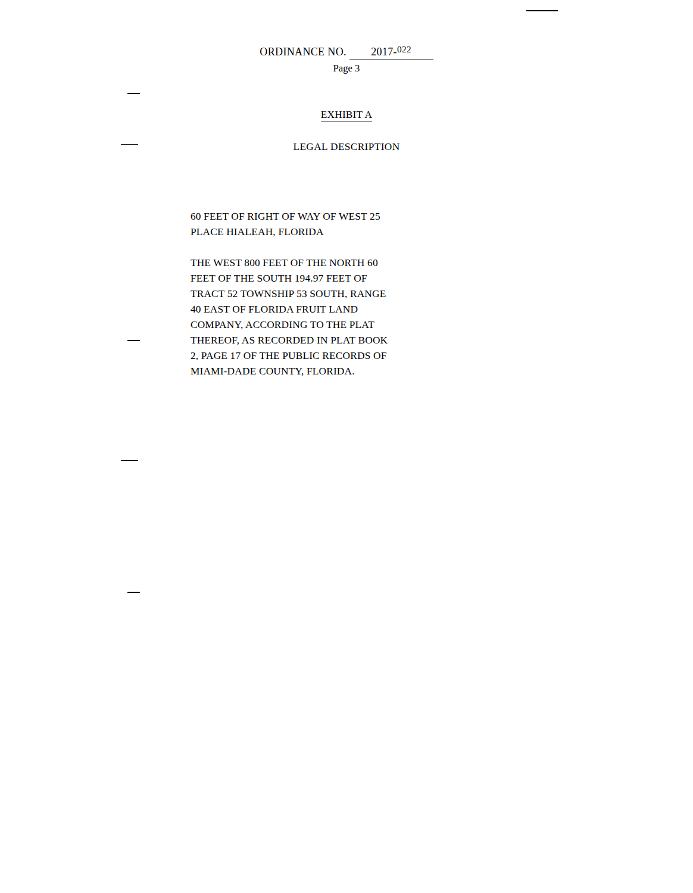ORDINANCE NO. 2017-022
Page 3
EXHIBIT A
LEGAL DESCRIPTION
60 FEET OF RIGHT OF WAY OF WEST 25 PLACE HIALEAH, FLORIDA
THE WEST 800 FEET OF THE NORTH 60 FEET OF THE SOUTH 194.97 FEET OF TRACT 52 TOWNSHIP 53 SOUTH, RANGE 40 EAST OF FLORIDA FRUIT LAND COMPANY, ACCORDING TO THE PLAT THEREOF, AS RECORDED IN PLAT BOOK 2, PAGE 17 OF THE PUBLIC RECORDS OF MIAMI-DADE COUNTY, FLORIDA.